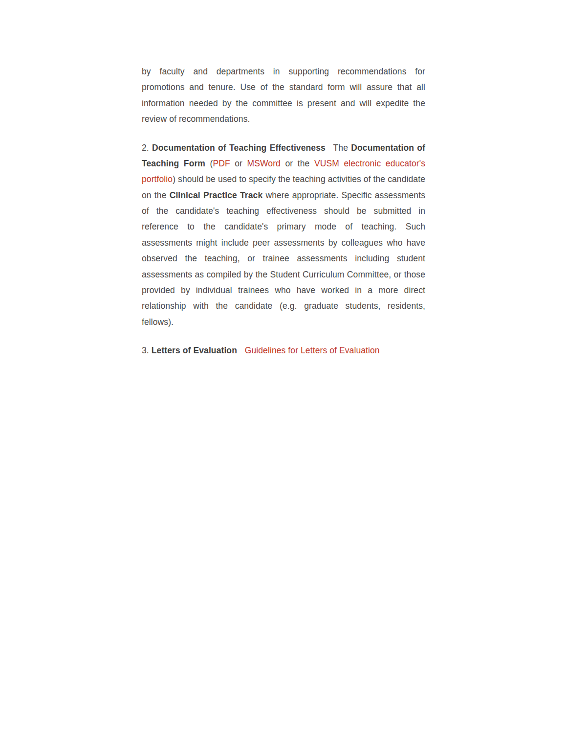by faculty and departments in supporting recommendations for promotions and tenure. Use of the standard form will assure that all information needed by the committee is present and will expedite the review of recommendations.
2. Documentation of Teaching Effectiveness The Documentation of Teaching Form (PDF or MSWord or the VUSM electronic educator's portfolio) should be used to specify the teaching activities of the candidate on the Clinical Practice Track where appropriate. Specific assessments of the candidate's teaching effectiveness should be submitted in reference to the candidate's primary mode of teaching. Such assessments might include peer assessments by colleagues who have observed the teaching, or trainee assessments including student assessments as compiled by the Student Curriculum Committee, or those provided by individual trainees who have worked in a more direct relationship with the candidate (e.g. graduate students, residents, fellows).
3. Letters of Evaluation Guidelines for Letters of Evaluation